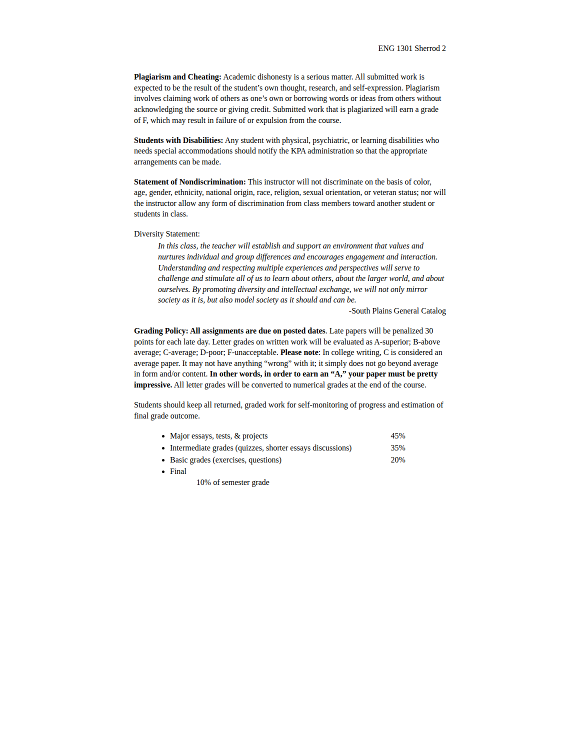ENG 1301 Sherrod 2
Plagiarism and Cheating: Academic dishonesty is a serious matter. All submitted work is expected to be the result of the student’s own thought, research, and self-expression. Plagiarism involves claiming work of others as one’s own or borrowing words or ideas from others without acknowledging the source or giving credit. Submitted work that is plagiarized will earn a grade of F, which may result in failure of or expulsion from the course.
Students with Disabilities: Any student with physical, psychiatric, or learning disabilities who needs special accommodations should notify the KPA administration so that the appropriate arrangements can be made.
Statement of Nondiscrimination: This instructor will not discriminate on the basis of color, age, gender, ethnicity, national origin, race, religion, sexual orientation, or veteran status; nor will the instructor allow any form of discrimination from class members toward another student or students in class.
Diversity Statement:
In this class, the teacher will establish and support an environment that values and nurtures individual and group differences and encourages engagement and interaction. Understanding and respecting multiple experiences and perspectives will serve to challenge and stimulate all of us to learn about others, about the larger world, and about ourselves. By promoting diversity and intellectual exchange, we will not only mirror society as it is, but also model society as it should and can be.
-South Plains General Catalog
Grading Policy: All assignments are due on posted dates. Late papers will be penalized 30 points for each late day. Letter grades on written work will be evaluated as A-superior; B-above average; C-average; D-poor; F-unacceptable. Please note: In college writing, C is considered an average paper. It may not have anything “wrong” with it; it simply does not go beyond average in form and/or content. In other words, in order to earn an “A,” your paper must be pretty impressive. All letter grades will be converted to numerical grades at the end of the course.
Students should keep all returned, graded work for self-monitoring of progress and estimation of final grade outcome.
Major essays, tests, & projects 45%
Intermediate grades (quizzes, shorter essays discussions) 35%
Basic grades (exercises, questions) 20%
Final 10% of semester grade